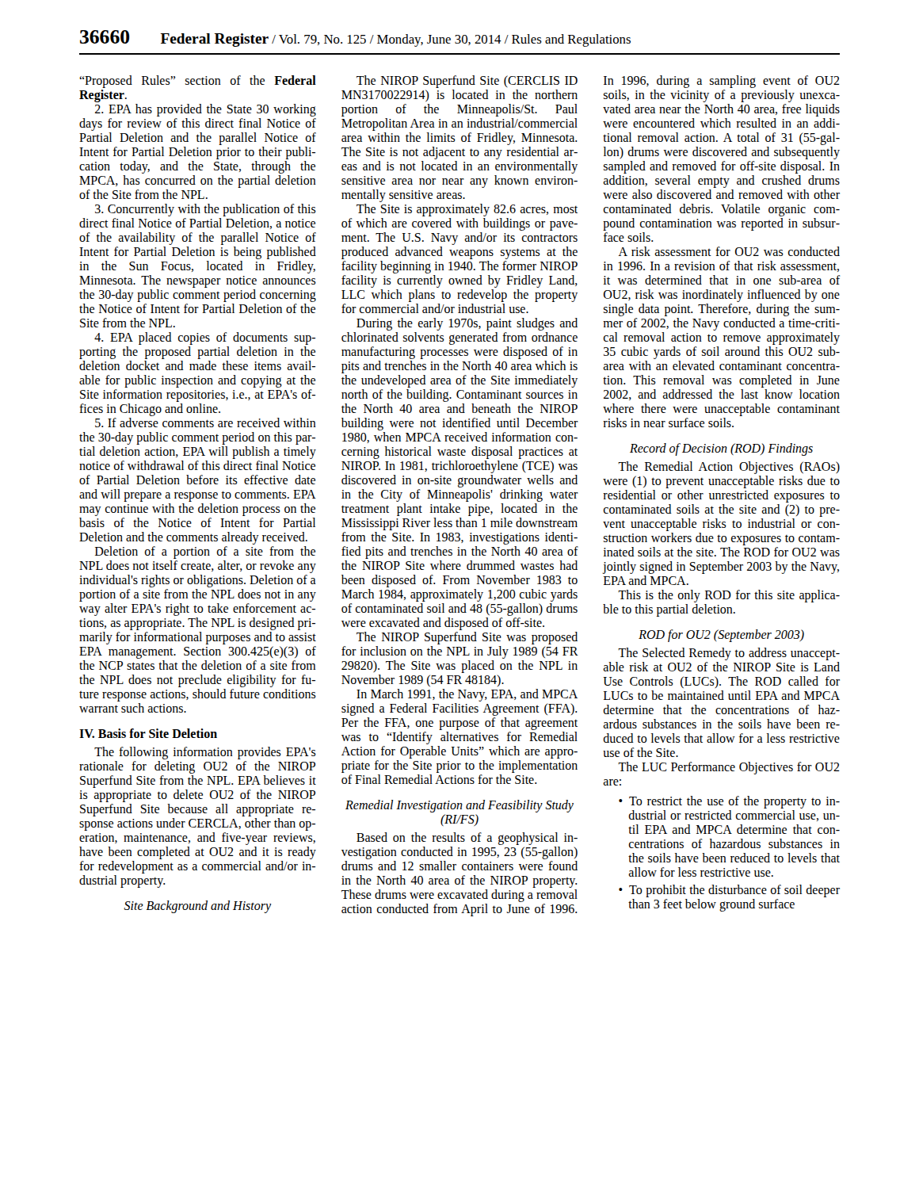36660
Federal Register / Vol. 79, No. 125 / Monday, June 30, 2014 / Rules and Regulations
“Proposed Rules” section of the Federal Register.
2. EPA has provided the State 30 working days for review of this direct final Notice of Partial Deletion and the parallel Notice of Intent for Partial Deletion prior to their publication today, and the State, through the MPCA, has concurred on the partial deletion of the Site from the NPL.
3. Concurrently with the publication of this direct final Notice of Partial Deletion, a notice of the availability of the parallel Notice of Intent for Partial Deletion is being published in the Sun Focus, located in Fridley, Minnesota. The newspaper notice announces the 30-day public comment period concerning the Notice of Intent for Partial Deletion of the Site from the NPL.
4. EPA placed copies of documents supporting the proposed partial deletion in the deletion docket and made these items available for public inspection and copying at the Site information repositories, i.e., at EPA's offices in Chicago and online.
5. If adverse comments are received within the 30-day public comment period on this partial deletion action, EPA will publish a timely notice of withdrawal of this direct final Notice of Partial Deletion before its effective date and will prepare a response to comments. EPA may continue with the deletion process on the basis of the Notice of Intent for Partial Deletion and the comments already received.
Deletion of a portion of a site from the NPL does not itself create, alter, or revoke any individual's rights or obligations. Deletion of a portion of a site from the NPL does not in any way alter EPA's right to take enforcement actions, as appropriate. The NPL is designed primarily for informational purposes and to assist EPA management. Section 300.425(e)(3) of the NCP states that the deletion of a site from the NPL does not preclude eligibility for future response actions, should future conditions warrant such actions.
IV. Basis for Site Deletion
The following information provides EPA's rationale for deleting OU2 of the NIROP Superfund Site from the NPL. EPA believes it is appropriate to delete OU2 of the NIROP Superfund Site because all appropriate response actions under CERCLA, other than operation, maintenance, and five-year reviews, have been completed at OU2 and it is ready for redevelopment as a commercial and/or industrial property.
Site Background and History
The NIROP Superfund Site (CERCLIS ID MN3170022914) is located in the northern portion of the Minneapolis/St. Paul Metropolitan Area in an industrial/commercial area within the limits of Fridley, Minnesota. The Site is not adjacent to any residential areas and is not located in an environmentally sensitive area nor near any known environmentally sensitive areas.
The Site is approximately 82.6 acres, most of which are covered with buildings or pavement. The U.S. Navy and/or its contractors produced advanced weapons systems at the facility beginning in 1940. The former NIROP facility is currently owned by Fridley Land, LLC which plans to redevelop the property for commercial and/or industrial use.
During the early 1970s, paint sludges and chlorinated solvents generated from ordnance manufacturing processes were disposed of in pits and trenches in the North 40 area which is the undeveloped area of the Site immediately north of the building. Contaminant sources in the North 40 area and beneath the NIROP building were not identified until December 1980, when MPCA received information concerning historical waste disposal practices at NIROP. In 1981, trichloroethylene (TCE) was discovered in on-site groundwater wells and in the City of Minneapolis' drinking water treatment plant intake pipe, located in the Mississippi River less than 1 mile downstream from the Site. In 1983, investigations identified pits and trenches in the North 40 area of the NIROP Site where drummed wastes had been disposed of. From November 1983 to March 1984, approximately 1,200 cubic yards of contaminated soil and 48 (55-gallon) drums were excavated and disposed of off-site.
The NIROP Superfund Site was proposed for inclusion on the NPL in July 1989 (54 FR 29820). The Site was placed on the NPL in November 1989 (54 FR 48184).
In March 1991, the Navy, EPA, and MPCA signed a Federal Facilities Agreement (FFA). Per the FFA, one purpose of that agreement was to “Identify alternatives for Remedial Action for Operable Units” which are appropriate for the Site prior to the implementation of Final Remedial Actions for the Site.
Remedial Investigation and Feasibility Study (RI/FS)
Based on the results of a geophysical investigation conducted in 1995, 23 (55-gallon) drums and 12 smaller containers were found in the North 40 area of the NIROP property. These drums were excavated during a removal action conducted from April to June of 1996. In 1996, during a sampling event of OU2 soils, in the vicinity of a previously unexcavated area near the North 40 area, free liquids were encountered which resulted in an additional removal action. A total of 31 (55-gallon) drums were discovered and subsequently sampled and removed for off-site disposal. In addition, several empty and crushed drums were also discovered and removed with other contaminated debris. Volatile organic compound contamination was reported in subsurface soils.
A risk assessment for OU2 was conducted in 1996. In a revision of that risk assessment, it was determined that in one sub-area of OU2, risk was inordinately influenced by one single data point. Therefore, during the summer of 2002, the Navy conducted a time-critical removal action to remove approximately 35 cubic yards of soil around this OU2 subarea with an elevated contaminant concentration. This removal was completed in June 2002, and addressed the last know location where there were unacceptable contaminant risks in near surface soils.
Record of Decision (ROD) Findings
The Remedial Action Objectives (RAOs) were (1) to prevent unacceptable risks due to residential or other unrestricted exposures to contaminated soils at the site and (2) to prevent unacceptable risks to industrial or construction workers due to exposures to contaminated soils at the site. The ROD for OU2 was jointly signed in September 2003 by the Navy, EPA and MPCA.
This is the only ROD for this site applicable to this partial deletion.
ROD for OU2 (September 2003)
The Selected Remedy to address unacceptable risk at OU2 of the NIROP Site is Land Use Controls (LUCs). The ROD called for LUCs to be maintained until EPA and MPCA determine that the concentrations of hazardous substances in the soils have been reduced to levels that allow for a less restrictive use of the Site.
The LUC Performance Objectives for OU2 are:
To restrict the use of the property to industrial or restricted commercial use, until EPA and MPCA determine that concentrations of hazardous substances in the soils have been reduced to levels that allow for less restrictive use.
To prohibit the disturbance of soil deeper than 3 feet below ground surface